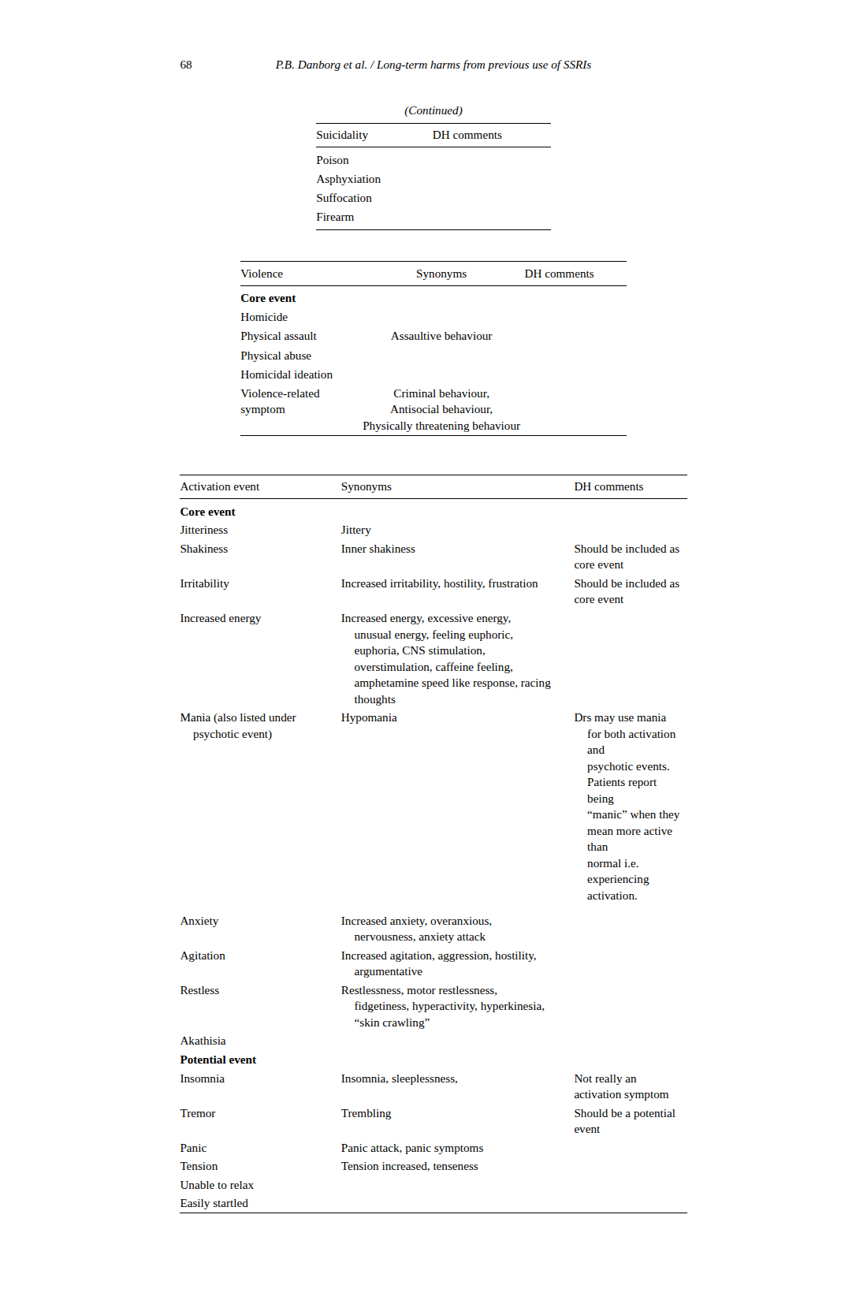68 P.B. Danborg et al. / Long-term harms from previous use of SSRIs
(Continued)
| Suicidality | DH comments |
| --- | --- |
| Poison | |
| Asphyxiation | |
| Suffocation | |
| Firearm | |
| Violence | Synonyms | DH comments |
| --- | --- | --- |
| Core event | | |
| Homicide | | |
| Physical assault | Assaultive behaviour | |
| Physical abuse | | |
| Homicidal ideation | | |
| Violence-related symptom | Criminal behaviour, Antisocial behaviour, Physically threatening behaviour | |
| Activation event | Synonyms | DH comments |
| --- | --- | --- |
| Core event | | |
| Jitteriness | Jittery | |
| Shakiness | Inner shakiness | Should be included as core event |
| Irritability | Increased irritability, hostility, frustration | Should be included as core event |
| Increased energy | Increased energy, excessive energy, unusual energy, feeling euphoric, euphoria, CNS stimulation, overstimulation, caffeine feeling, amphetamine speed like response, racing thoughts | |
| Mania (also listed under psychotic event) | Hypomania | Drs may use mania for both activation and psychotic events. Patients report being “manic” when they mean more active than normal i.e. experiencing activation. |
| Anxiety | Increased anxiety, overanxious, nervousness, anxiety attack | |
| Agitation | Increased agitation, aggression, hostility, argumentative | |
| Restless | Restlessness, motor restlessness, fidgetiness, hyperactivity, hyperkinesia, “skin crawling” | |
| Akathisia | | |
| Potential event | | |
| Insomnia | Insomnia, sleeplessness, | Not really an activation symptom |
| Tremor | Trembling | Should be a potential event |
| Panic | Panic attack, panic symptoms | |
| Tension | Tension increased, tenseness | |
| Unable to relax | | |
| Easily startled | | |